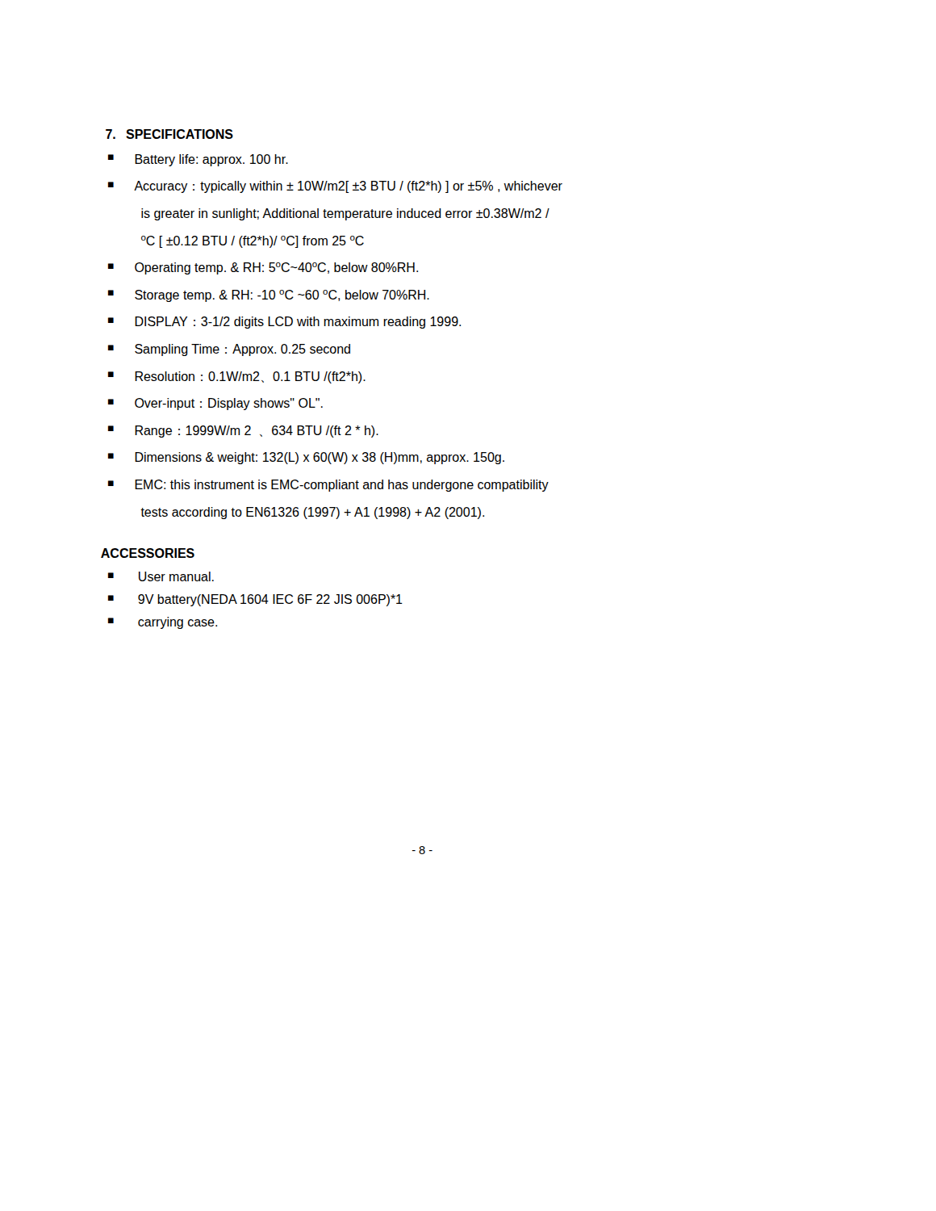7. SPECIFICATIONS
Battery life: approx. 100 hr.
Accuracy：typically within ± 10W/m2[ ±3 BTU / (ft2*h) ] or ±5% , whichever is greater in sunlight; Additional temperature induced error ±0.38W/m2 / oC [ ±0.12 BTU / (ft2*h)/ oC] from 25 oC
Operating temp. & RH: 5oC~40oC, below 80%RH.
Storage temp. & RH: -10 oC ~60 oC, below 70%RH.
DISPLAY：3-1/2 digits LCD with maximum reading 1999.
Sampling Time：Approx. 0.25 second
Resolution：0.1W/m2、0.1 BTU /(ft2*h).
Over-input：Display shows" OL".
Range：1999W/m 2 、634 BTU /(ft 2 * h).
Dimensions & weight: 132(L) x 60(W) x 38 (H)mm, approx. 150g.
EMC: this instrument is EMC-compliant and has undergone compatibility tests according to EN61326 (1997) + A1 (1998) + A2 (2001).
ACCESSORIES
User manual.
9V battery(NEDA 1604 IEC 6F 22 JIS 006P)*1
carrying case.
- 8 -